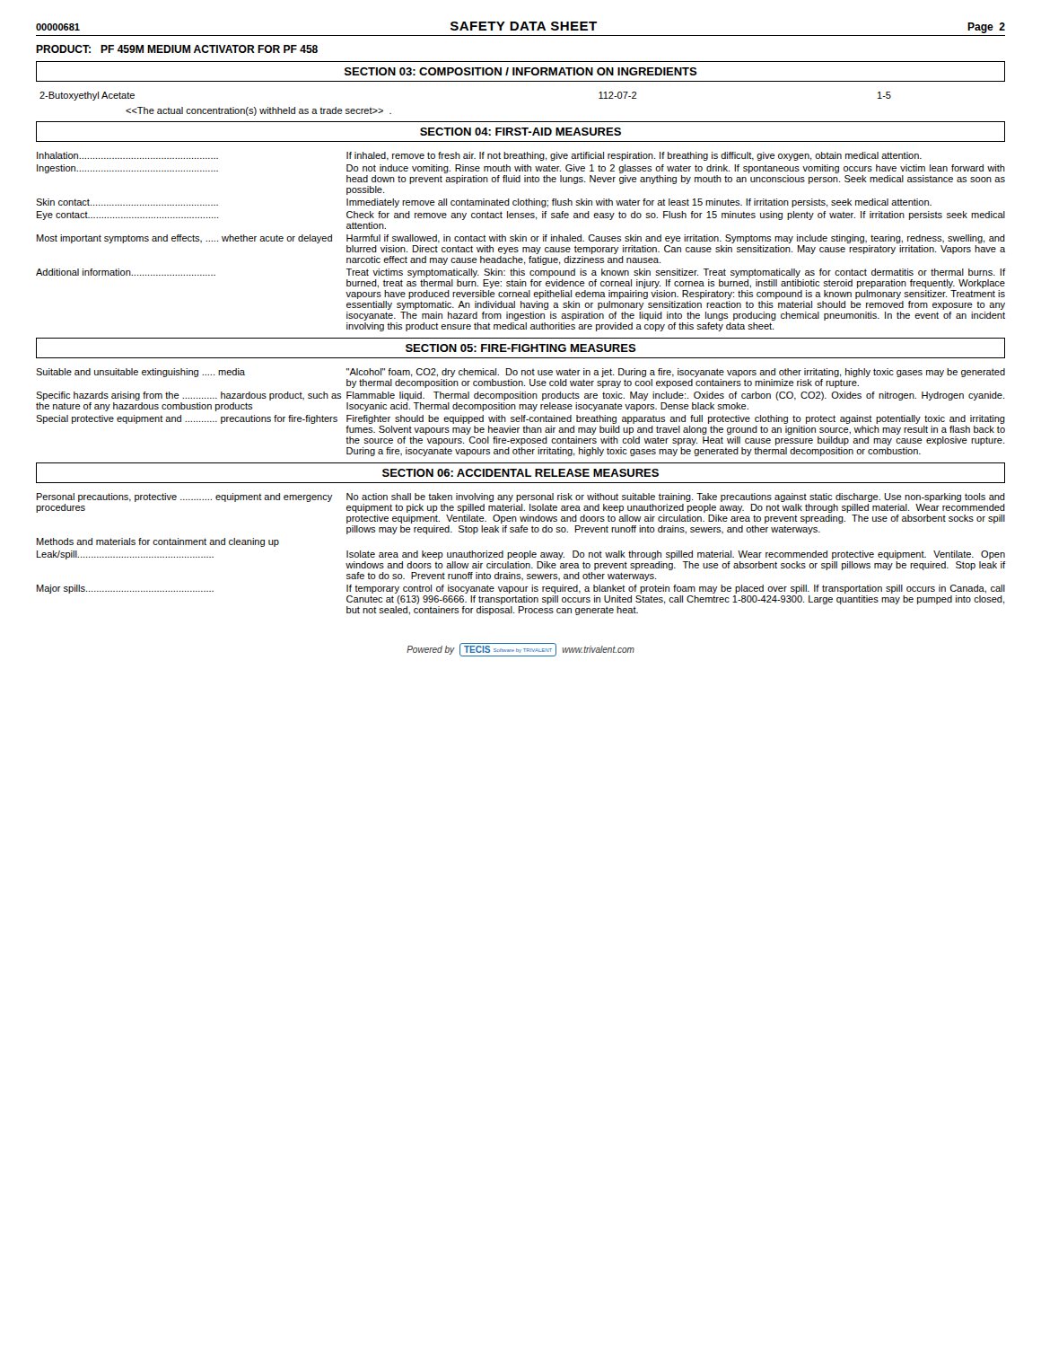00000681 SAFETY DATA SHEET Page 2
PRODUCT: PF 459M MEDIUM ACTIVATOR FOR PF 458
SECTION 03: COMPOSITION / INFORMATION ON INGREDIENTS
| 2-Butoxyethyl Acetate | 112-07-2 | 1-5 |
<<The actual concentration(s) withheld as a trade secret>> .
SECTION 04: FIRST-AID MEASURES
| Inhalation................................................... | If inhaled, remove to fresh air. If not breathing, give artificial respiration. If breathing is difficult, give oxygen, obtain medical attention. |
| Ingestion.................................................... | Do not induce vomiting. Rinse mouth with water. Give 1 to 2 glasses of water to drink. If spontaneous vomiting occurs have victim lean forward with head down to prevent aspiration of fluid into the lungs. Never give anything by mouth to an unconscious person. Seek medical assistance as soon as possible. |
| Skin contact............................................... | Immediately remove all contaminated clothing; flush skin with water for at least 15 minutes. If irritation persists, seek medical attention. |
| Eye contact................................................ | Check for and remove any contact lenses, if safe and easy to do so. Flush for 15 minutes using plenty of water. If irritation persists seek medical attention. |
| Most important symptoms and effects, ..... whether acute or delayed | Harmful if swallowed, in contact with skin or if inhaled. Causes skin and eye irritation. Symptoms may include stinging, tearing, redness, swelling, and blurred vision. Direct contact with eyes may cause temporary irritation. Can cause skin sensitization. May cause respiratory irritation. Vapors have a narcotic effect and may cause headache, fatigue, dizziness and nausea. |
| Additional information............................... | Treat victims symptomatically. Skin: this compound is a known skin sensitizer. Treat symptomatically as for contact dermatitis or thermal burns. If burned, treat as thermal burn. Eye: stain for evidence of corneal injury. If cornea is burned, instill antibiotic steroid preparation frequently. Workplace vapours have produced reversible corneal epithelial edema impairing vision. Respiratory: this compound is a known pulmonary sensitizer. Treatment is essentially symptomatic. An individual having a skin or pulmonary sensitization reaction to this material should be removed from exposure to any isocyanate. The main hazard from ingestion is aspiration of the liquid into the lungs producing chemical pneumonitis. In the event of an incident involving this product ensure that medical authorities are provided a copy of this safety data sheet. |
SECTION 05: FIRE-FIGHTING MEASURES
| Suitable and unsuitable extinguishing ..... media | "Alcohol" foam, CO2, dry chemical. Do not use water in a jet. During a fire, isocyanate vapors and other irritating, highly toxic gases may be generated by thermal decomposition or combustion. Use cold water spray to cool exposed containers to minimize risk of rupture. |
| Specific hazards arising from the ............. hazardous product, such as the nature of any hazardous combustion products | Flammable liquid. Thermal decomposition products are toxic. May include:. Oxides of carbon (CO, CO2). Oxides of nitrogen. Hydrogen cyanide. Isocyanic acid. Thermal decomposition may release isocyanate vapors. Dense black smoke. |
| Special protective equipment and ............ precautions for fire-fighters | Firefighter should be equipped with self-contained breathing apparatus and full protective clothing to protect against potentially toxic and irritating fumes. Solvent vapours may be heavier than air and may build up and travel along the ground to an ignition source, which may result in a flash back to the source of the vapours. Cool fire-exposed containers with cold water spray. Heat will cause pressure buildup and may cause explosive rupture. During a fire, isocyanate vapours and other irritating, highly toxic gases may be generated by thermal decomposition or combustion. |
SECTION 06: ACCIDENTAL RELEASE MEASURES
| Personal precautions, protective ............ equipment and emergency procedures | No action shall be taken involving any personal risk or without suitable training. Take precautions against static discharge. Use non-sparking tools and equipment to pick up the spilled material. Isolate area and keep unauthorized people away. Do not walk through spilled material. Wear recommended protective equipment. Ventilate. Open windows and doors to allow air circulation. Dike area to prevent spreading. The use of absorbent socks or spill pillows may be required. Stop leak if safe to do so. Prevent runoff into drains, sewers, and other waterways. |
| Methods and materials for containment and cleaning up | |
| Leak/spill.................................................. | Isolate area and keep unauthorized people away. Do not walk through spilled material. Wear recommended protective equipment. Ventilate. Open windows and doors to allow air circulation. Dike area to prevent spreading. The use of absorbent socks or spill pillows may be required. Stop leak if safe to do so. Prevent runoff into drains, sewers, and other waterways. |
| Major spills............................................... | If temporary control of isocyanate vapour is required, a blanket of protein foam may be placed over spill. If transportation spill occurs in Canada, call Canutec at (613) 996-6666. If transportation spill occurs in United States, call Chemtrec 1-800-424-9300. Large quantities may be pumped into closed, but not sealed, containers for disposal. Process can generate heat. |
Powered by TECIS Software by TRIVALENT www.trivalent.com